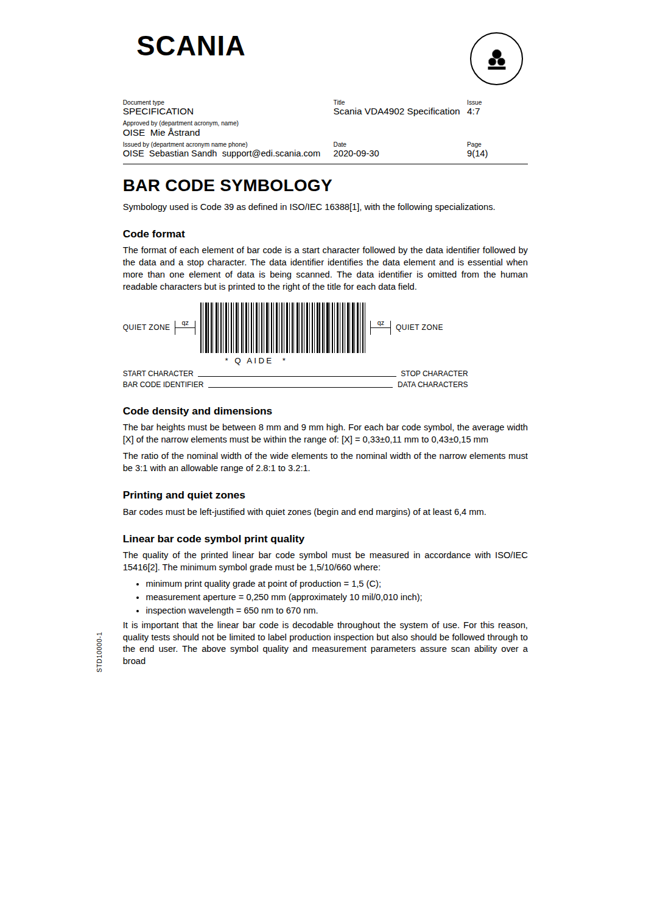SCANIA
| Document type SPECIFICATION | Title Scania VDA4902 Specification | Issue 4:7 |
| Approved by (department acronym, name) OISE Mie Åstrand | | |
| Issued by (department acronym name phone) OISE Sebastian Sandh support@edi.scania.com | Date 2020-09-30 | Page 9(14) |
BAR CODE SYMBOLOGY
Symbology used is Code 39 as defined in ISO/IEC 16388[1], with the following specializations.
Code format
The format of each element of bar code is a start character followed by the data identifier followed by the data and a stop character. The data identifier identifies the data element and is essential when more than one element of data is being scanned. The data identifier is omitted from the human readable characters but is printed to the right of the title for each data field.
QUIET ZONE QUIET ZONE
* Q AIDE *
START CHARACTER STOP CHARACTER
BAR CODE IDENTIFIER DATA CHARACTERS
Code density and dimensions
The bar heights must be between 8 mm and 9 mm high. For each bar code symbol, the average width [X] of the narrow elements must be within the range of: [X] = 0,33±0,11 mm to 0,43±0,15 mm
The ratio of the nominal width of the wide elements to the nominal width of the narrow elements must be 3:1 with an allowable range of 2.8:1 to 3.2:1.
Printing and quiet zones
Bar codes must be left-justified with quiet zones (begin and end margins) of at least 6,4 mm.
Linear bar code symbol print quality
The quality of the printed linear bar code symbol must be measured in accordance with ISO/IEC 15416[2]. The minimum symbol grade must be 1,5/10/660 where:
minimum print quality grade at point of production = 1,5 (C);
measurement aperture = 0,250 mm (approximately 10 mil/0,010 inch);
inspection wavelength = 650 nm to 670 nm.
It is important that the linear bar code is decodable throughout the system of use. For this reason, quality tests should not be limited to label production inspection but also should be followed through to the end user. The above symbol quality and measurement parameters assure scan ability over a broad
STD10000-1